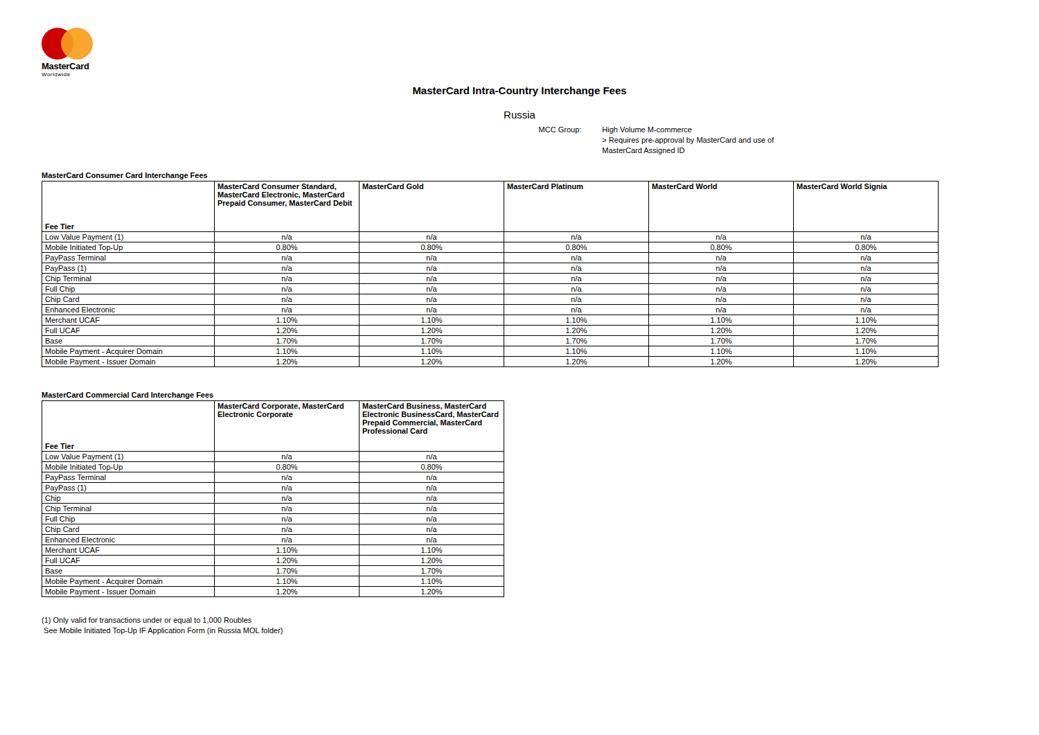MasterCard
Worldwide
MasterCard Intra-Country Interchange Fees
Russia
| MCC Group: | High Volume M-commerce > Requires pre-approval by MasterCard and use of MasterCard Assigned ID |
MasterCard Consumer Card Interchange Fees
| Fee Tier | MasterCard Consumer Standard, MasterCard Electronic, MasterCard Prepaid Consumer, MasterCard Debit | MasterCard Gold | MasterCard Platinum | MasterCard World | MasterCard World Signia |
| --- | --- | --- | --- | --- | --- |
| Low Value Payment (1) | n/a | n/a | n/a | n/a | n/a |
| Mobile Initiated Top-Up | 0.80% | 0.80% | 0.80% | 0.80% | 0.80% |
| PayPass Terminal | n/a | n/a | n/a | n/a | n/a |
| PayPass (1) | n/a | n/a | n/a | n/a | n/a |
| Chip Terminal | n/a | n/a | n/a | n/a | n/a |
| Full Chip | n/a | n/a | n/a | n/a | n/a |
| Chip Card | n/a | n/a | n/a | n/a | n/a |
| Enhanced Electronic | n/a | n/a | n/a | n/a | n/a |
| Merchant UCAF | 1.10% | 1.10% | 1.10% | 1.10% | 1.10% |
| Full UCAF | 1.20% | 1.20% | 1.20% | 1.20% | 1.20% |
| Base | 1.70% | 1.70% | 1.70% | 1.70% | 1.70% |
| Mobile Payment - Acquirer Domain | 1.10% | 1.10% | 1.10% | 1.10% | 1.10% |
| Mobile Payment - Issuer Domain | 1.20% | 1.20% | 1.20% | 1.20% | 1.20% |
MasterCard Commercial Card Interchange Fees
| Fee Tier | MasterCard Corporate, MasterCard Electronic Corporate | MasterCard Business, MasterCard Electronic BusinessCard, MasterCard Prepaid Commercial, MasterCard Professional Card |
| --- | --- | --- |
| Low Value Payment (1) | n/a | n/a |
| Mobile Initiated Top-Up | 0.80% | 0.80% |
| PayPass Terminal | n/a | n/a |
| PayPass (1) | n/a | n/a |
| Chip | n/a | n/a |
| Chip Terminal | n/a | n/a |
| Full Chip | n/a | n/a |
| Chip Card | n/a | n/a |
| Enhanced Electronic | n/a | n/a |
| Merchant UCAF | 1.10% | 1.10% |
| Full UCAF | 1.20% | 1.20% |
| Base | 1.70% | 1.70% |
| Mobile Payment - Acquirer Domain | 1.10% | 1.10% |
| Mobile Payment - Issuer Domain | 1.20% | 1.20% |
(1) Only valid for transactions under or equal to 1,000 Roubles
See Mobile Initiated Top-Up IF Application Form (in Russia MOL folder)